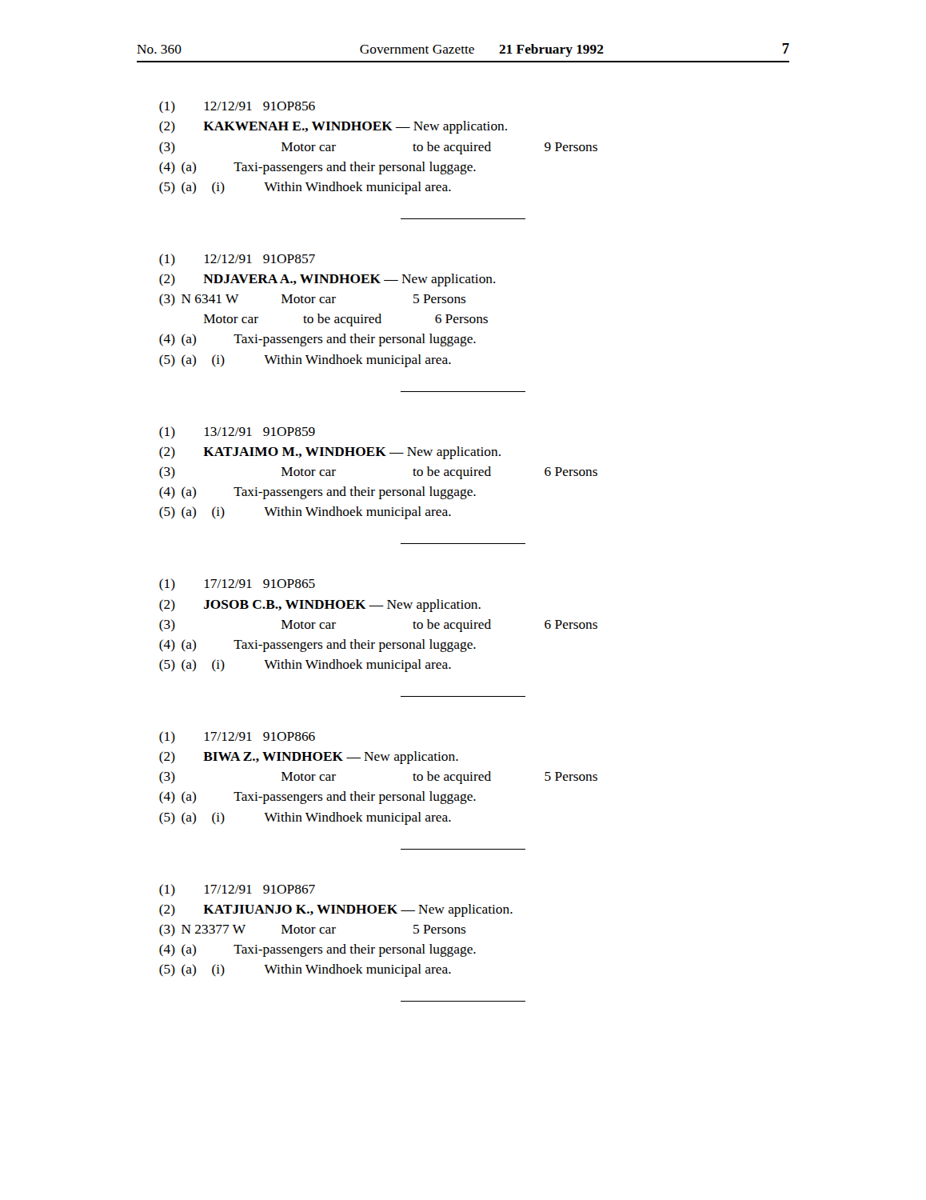No. 360
Government Gazette 21 February 1992
7
(1) 12/12/91 91OP856
(2) KAKWENAH E., WINDHOEK — New application.
(3) Motor car to be acquired 9 Persons
(4)(a) Taxi-passengers and their personal luggage.
(5)(a)(i) Within Windhoek municipal area.
(1) 12/12/91 91OP857
(2) NDJAVERA A., WINDHOEK — New application.
(3) N 6341 W Motor car 5 Persons
Motor car to be acquired 6 Persons
(4)(a) Taxi-passengers and their personal luggage.
(5)(a)(i) Within Windhoek municipal area.
(1) 13/12/91 91OP859
(2) KATJAIMO M., WINDHOEK — New application.
(3) Motor car to be acquired 6 Persons
(4)(a) Taxi-passengers and their personal luggage.
(5)(a)(i) Within Windhoek municipal area.
(1) 17/12/91 91OP865
(2) JOSOB C.B., WINDHOEK — New application.
(3) Motor car to be acquired 6 Persons
(4)(a) Taxi-passengers and their personal luggage.
(5)(a)(i) Within Windhoek municipal area.
(1) 17/12/91 91OP866
(2) BIWA Z., WINDHOEK — New application.
(3) Motor car to be acquired 5 Persons
(4)(a) Taxi-passengers and their personal luggage.
(5)(a)(i) Within Windhoek municipal area.
(1) 17/12/91 91OP867
(2) KATJIUANJO K., WINDHOEK — New application.
(3) N 23377 W Motor car 5 Persons
(4)(a) Taxi-passengers and their personal luggage.
(5)(a)(i) Within Windhoek municipal area.